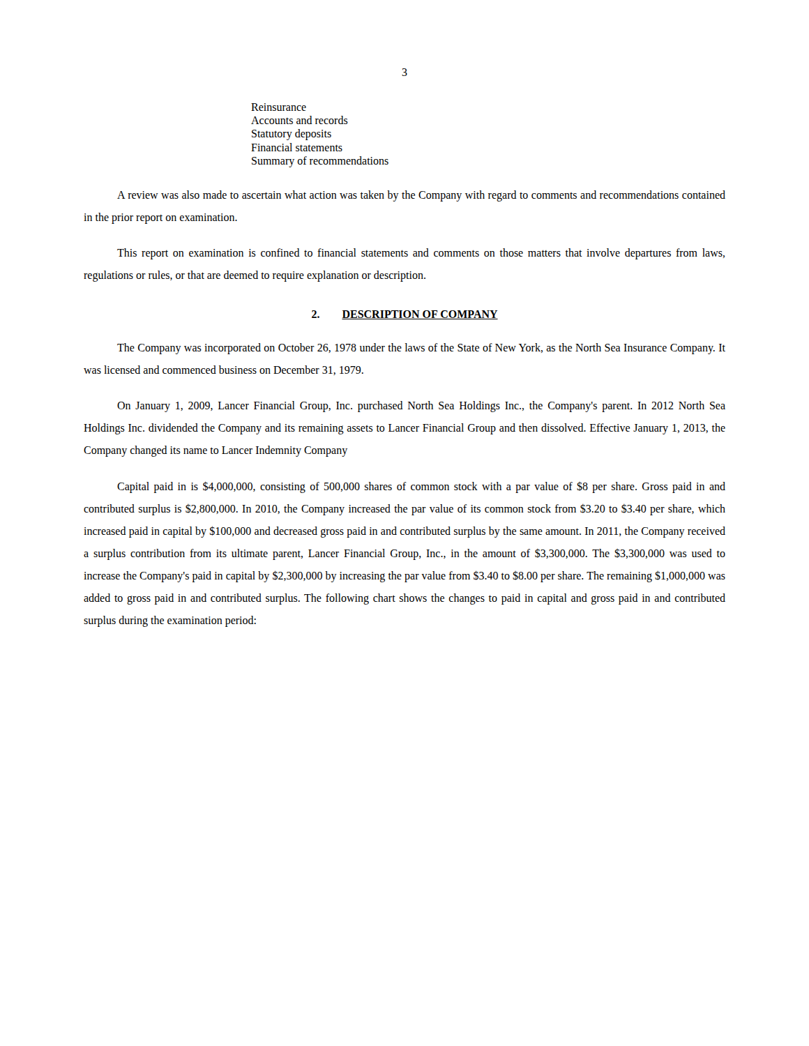3
Reinsurance
Accounts and records
Statutory deposits
Financial statements
Summary of recommendations
A review was also made to ascertain what action was taken by the Company with regard to comments and recommendations contained in the prior report on examination.
This report on examination is confined to financial statements and comments on those matters that involve departures from laws, regulations or rules, or that are deemed to require explanation or description.
2. DESCRIPTION OF COMPANY
The Company was incorporated on October 26, 1978 under the laws of the State of New York, as the North Sea Insurance Company. It was licensed and commenced business on December 31, 1979.
On January 1, 2009, Lancer Financial Group, Inc. purchased North Sea Holdings Inc., the Company's parent. In 2012 North Sea Holdings Inc. dividended the Company and its remaining assets to Lancer Financial Group and then dissolved. Effective January 1, 2013, the Company changed its name to Lancer Indemnity Company
Capital paid in is $4,000,000, consisting of 500,000 shares of common stock with a par value of $8 per share. Gross paid in and contributed surplus is $2,800,000. In 2010, the Company increased the par value of its common stock from $3.20 to $3.40 per share, which increased paid in capital by $100,000 and decreased gross paid in and contributed surplus by the same amount. In 2011, the Company received a surplus contribution from its ultimate parent, Lancer Financial Group, Inc., in the amount of $3,300,000. The $3,300,000 was used to increase the Company's paid in capital by $2,300,000 by increasing the par value from $3.40 to $8.00 per share. The remaining $1,000,000 was added to gross paid in and contributed surplus. The following chart shows the changes to paid in capital and gross paid in and contributed surplus during the examination period: